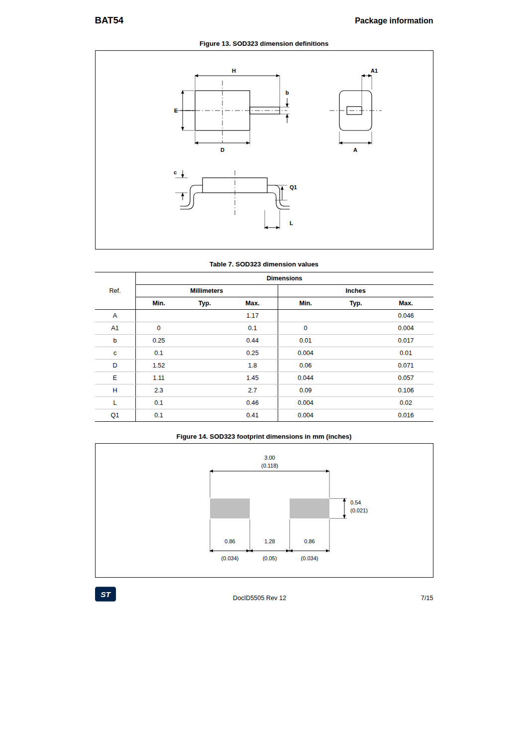BAT54
Package information
Figure 13. SOD323 dimension definitions
H E b D A1 A c Q1 L
Table 7. SOD323 dimension values
| Ref. | Dimensions |
| --- | --- |
| Millimeters | Inches |
| Min. | Typ. | Max. | Min. | Typ. | Max. |
| A | | | 1.17 | | | 0.046 |
| A1 | 0 | | 0.1 | 0 | | 0.004 |
| b | 0.25 | | 0.44 | 0.01 | | 0.017 |
| c | 0.1 | | 0.25 | 0.004 | | 0.01 |
| D | 1.52 | | 1.8 | 0.06 | | 0.071 |
| E | 1.11 | | 1.45 | 0.044 | | 0.057 |
| H | 2.3 | | 2.7 | 0.09 | | 0.106 |
| L | 0.1 | | 0.46 | 0.004 | | 0.02 |
| Q1 | 0.1 | | 0.41 | 0.004 | | 0.016 |
Figure 14. SOD323 footprint dimensions in mm (inches)
3.00 (0.118) 0.54 (0.021) 0.86 (0.034) 1.28 (0.05) 0.86 (0.034)
ST
DocID5505 Rev 12
7/15